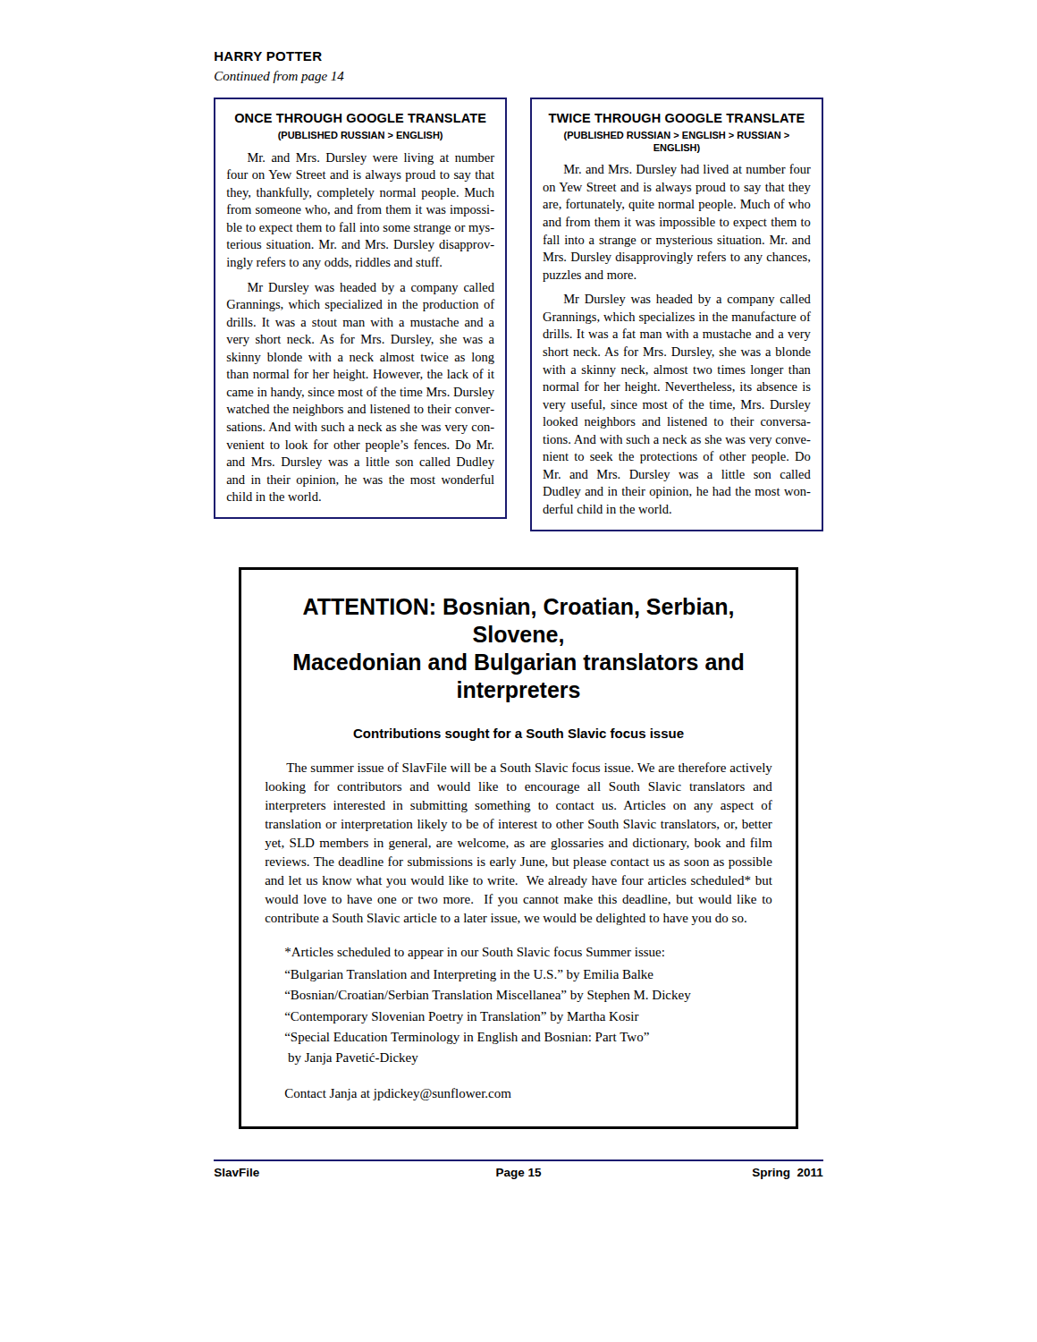HARRY POTTER
Continued from page 14
ONCE THROUGH GOOGLE TRANSLATE
(PUBLISHED RUSSIAN > ENGLISH)
Mr. and Mrs. Dursley were living at number four on Yew Street and is always proud to say that they, thankfully, completely normal people. Much from someone who, and from them it was impossible to expect them to fall into some strange or mysterious situation. Mr. and Mrs. Dursley disapprovingly refers to any odds, riddles and stuff.
Mr Dursley was headed by a company called Grannings, which specialized in the production of drills. It was a stout man with a mustache and a very short neck. As for Mrs. Dursley, she was a skinny blonde with a neck almost twice as long than normal for her height. However, the lack of it came in handy, since most of the time Mrs. Dursley watched the neighbors and listened to their conversations. And with such a neck as she was very convenient to look for other people’s fences. Do Mr. and Mrs. Dursley was a little son called Dudley and in their opinion, he was the most wonderful child in the world.
TWICE THROUGH GOOGLE TRANSLATE
(PUBLISHED RUSSIAN > ENGLISH > RUSSIAN > ENGLISH)
Mr. and Mrs. Dursley had lived at number four on Yew Street and is always proud to say that they are, fortunately, quite normal people. Much of who and from them it was impossible to expect them to fall into a strange or mysterious situation. Mr. and Mrs. Dursley disapprovingly refers to any chances, puzzles and more.
Mr Dursley was headed by a company called Grannings, which specializes in the manufacture of drills. It was a fat man with a mustache and a very short neck. As for Mrs. Dursley, she was a blonde with a skinny neck, almost two times longer than normal for her height. Nevertheless, its absence is very useful, since most of the time, Mrs. Dursley looked neighbors and listened to their conversations. And with such a neck as she was very convenient to seek the protections of other people. Do Mr. and Mrs. Dursley was a little son called Dudley and in their opinion, he had the most wonderful child in the world.
ATTENTION: Bosnian, Croatian, Serbian, Slovene,
Macedonian and Bulgarian translators and interpreters
Contributions sought for a South Slavic focus issue
The summer issue of SlavFile will be a South Slavic focus issue. We are therefore actively looking for contributors and would like to encourage all South Slavic translators and interpreters interested in submitting something to contact us. Articles on any aspect of translation or interpretation likely to be of interest to other South Slavic translators, or, better yet, SLD members in general, are welcome, as are glossaries and dictionary, book and film reviews. The deadline for submissions is early June, but please contact us as soon as possible and let us know what you would like to write. We already have four articles scheduled* but would love to have one or two more. If you cannot make this deadline, but would like to contribute a South Slavic article to a later issue, we would be delighted to have you do so.
*Articles scheduled to appear in our South Slavic focus Summer issue:
“Bulgarian Translation and Interpreting in the U.S.” by Emilia Balke
“Bosnian/Croatian/Serbian Translation Miscellanea” by Stephen M. Dickey
“Contemporary Slovenian Poetry in Translation” by Martha Kosir
“Special Education Terminology in English and Bosnian: Part Two”
by Janja Pavetić-Dickey
Contact Janja at jpdickey@sunflower.com
SlavFile
Page 15
Spring 2011